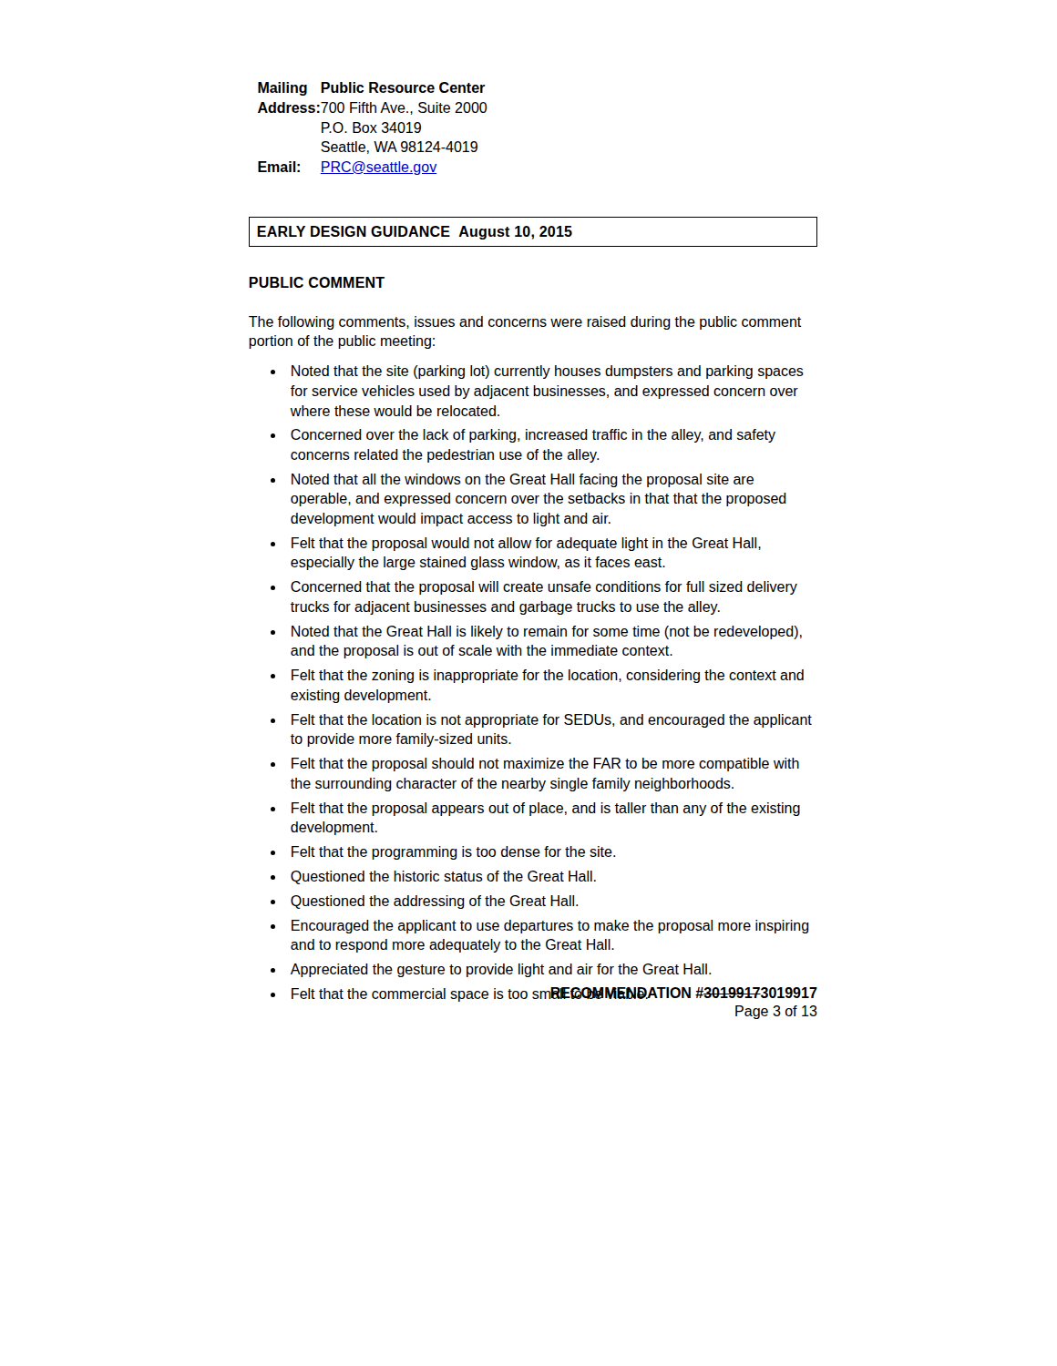| Mailing | Public Resource Center |
| Address: | 700 Fifth Ave., Suite 2000 |
| | P.O. Box 34019 |
| | Seattle, WA 98124-4019 |
| Email: | PRC@seattle.gov |
EARLY DESIGN GUIDANCE August 10, 2015
PUBLIC COMMENT
The following comments, issues and concerns were raised during the public comment portion of the public meeting:
Noted that the site (parking lot) currently houses dumpsters and parking spaces for service vehicles used by adjacent businesses, and expressed concern over where these would be relocated.
Concerned over the lack of parking, increased traffic in the alley, and safety concerns related the pedestrian use of the alley.
Noted that all the windows on the Great Hall facing the proposal site are operable, and expressed concern over the setbacks in that that the proposed development would impact access to light and air.
Felt that the proposal would not allow for adequate light in the Great Hall, especially the large stained glass window, as it faces east.
Concerned that the proposal will create unsafe conditions for full sized delivery trucks for adjacent businesses and garbage trucks to use the alley.
Noted that the Great Hall is likely to remain for some time (not be redeveloped), and the proposal is out of scale with the immediate context.
Felt that the zoning is inappropriate for the location, considering the context and existing development.
Felt that the location is not appropriate for SEDUs, and encouraged the applicant to provide more family-sized units.
Felt that the proposal should not maximize the FAR to be more compatible with the surrounding character of the nearby single family neighborhoods.
Felt that the proposal appears out of place, and is taller than any of the existing development.
Felt that the programming is too dense for the site.
Questioned the historic status of the Great Hall.
Questioned the addressing of the Great Hall.
Encouraged the applicant to use departures to make the proposal more inspiring and to respond more adequately to the Great Hall.
Appreciated the gesture to provide light and air for the Great Hall.
Felt that the commercial space is too small to be viable.
RECOMMENDATION #30199173019917
Page 3 of 13